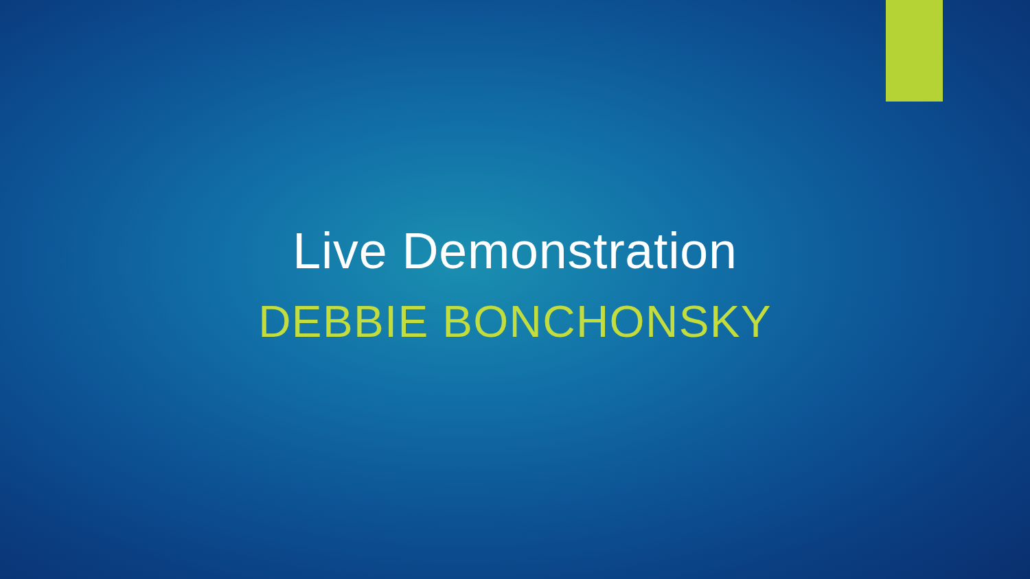Live Demonstration
DEBBIE BONCHONSKY